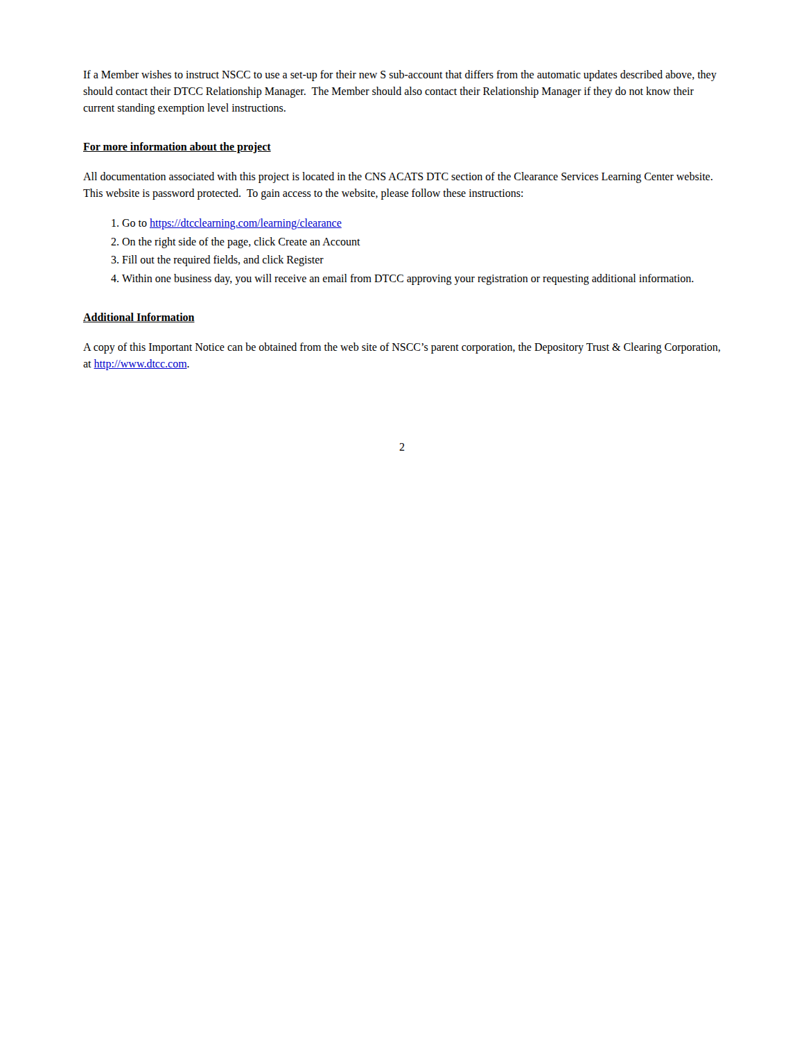If a Member wishes to instruct NSCC to use a set-up for their new S sub-account that differs from the automatic updates described above, they should contact their DTCC Relationship Manager. The Member should also contact their Relationship Manager if they do not know their current standing exemption level instructions.
For more information about the project
All documentation associated with this project is located in the CNS ACATS DTC section of the Clearance Services Learning Center website. This website is password protected. To gain access to the website, please follow these instructions:
Go to https://dtcclearning.com/learning/clearance
On the right side of the page, click Create an Account
Fill out the required fields, and click Register
Within one business day, you will receive an email from DTCC approving your registration or requesting additional information.
Additional Information
A copy of this Important Notice can be obtained from the web site of NSCC’s parent corporation, the Depository Trust & Clearing Corporation, at http://www.dtcc.com.
2